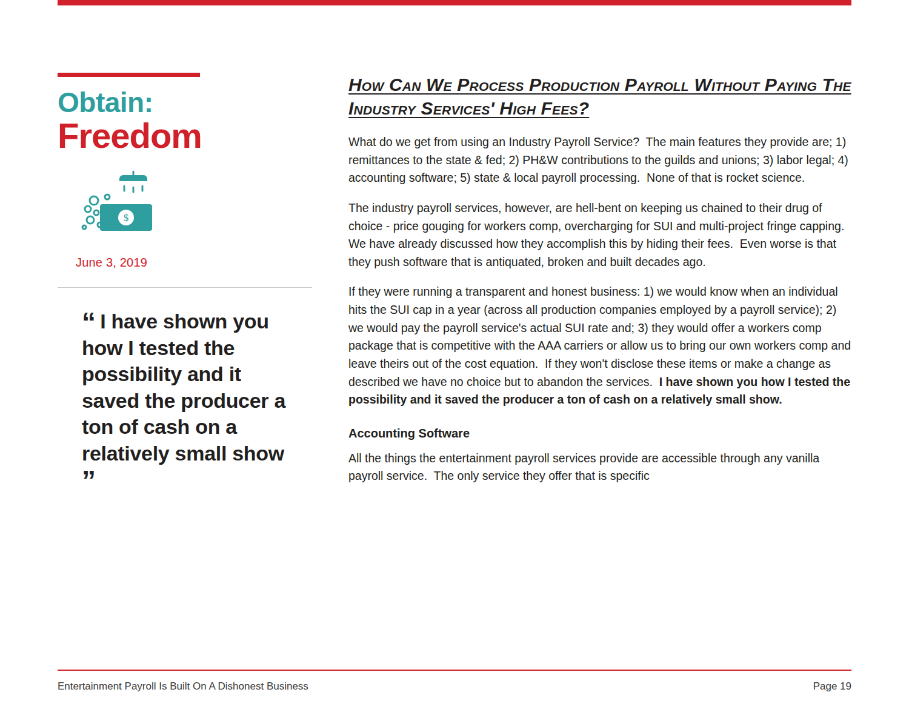Obtain:
Freedom
$
June 3, 2019
“ I have shown you how I tested the possibility and it saved the producer a ton of cash on a relatively small show ”
How Can We Process Production Payroll Without Paying The Industry Services' High Fees?
What do we get from using an Industry Payroll Service? The main features they provide are; 1) remittances to the state & fed; 2) PH&W contributions to the guilds and unions; 3) labor legal; 4) accounting software; 5) state & local payroll processing. None of that is rocket science.
The industry payroll services, however, are hell-bent on keeping us chained to their drug of choice - price gouging for workers comp, overcharging for SUI and multi-project fringe capping. We have already discussed how they accomplish this by hiding their fees. Even worse is that they push software that is antiquated, broken and built decades ago.
If they were running a transparent and honest business: 1) we would know when an individual hits the SUI cap in a year (across all production companies employed by a payroll service); 2) we would pay the payroll service's actual SUI rate and; 3) they would offer a workers comp package that is competitive with the AAA carriers or allow us to bring our own workers comp and leave theirs out of the cost equation. If they won't disclose these items or make a change as described we have no choice but to abandon the services. I have shown you how I tested the possibility and it saved the producer a ton of cash on a relatively small show.
Accounting Software
All the things the entertainment payroll services provide are accessible through any vanilla payroll service. The only service they offer that is specific
Entertainment Payroll Is Built On A Dishonest Business Page 19